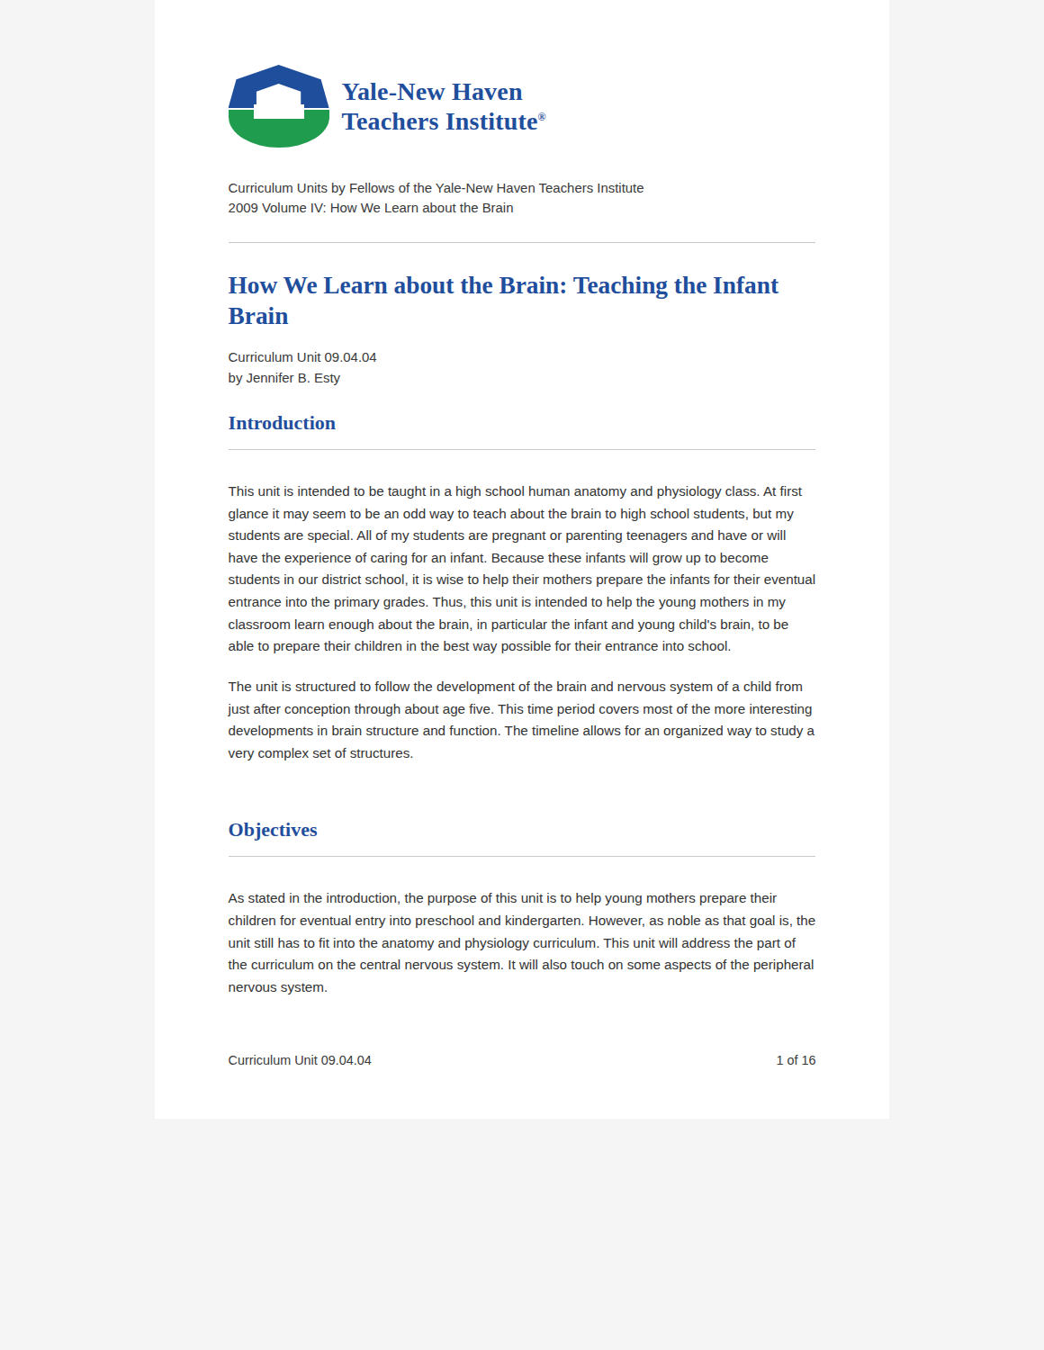Yale-New Haven
Teachers Institute®
Curriculum Units by Fellows of the Yale-New Haven Teachers Institute
2009 Volume IV: How We Learn about the Brain
How We Learn about the Brain: Teaching the Infant Brain
Curriculum Unit 09.04.04
by Jennifer B. Esty
Introduction
This unit is intended to be taught in a high school human anatomy and physiology class. At first glance it may seem to be an odd way to teach about the brain to high school students, but my students are special. All of my students are pregnant or parenting teenagers and have or will have the experience of caring for an infant. Because these infants will grow up to become students in our district school, it is wise to help their mothers prepare the infants for their eventual entrance into the primary grades. Thus, this unit is intended to help the young mothers in my classroom learn enough about the brain, in particular the infant and young child's brain, to be able to prepare their children in the best way possible for their entrance into school.
The unit is structured to follow the development of the brain and nervous system of a child from just after conception through about age five. This time period covers most of the more interesting developments in brain structure and function. The timeline allows for an organized way to study a very complex set of structures.
Objectives
As stated in the introduction, the purpose of this unit is to help young mothers prepare their children for eventual entry into preschool and kindergarten. However, as noble as that goal is, the unit still has to fit into the anatomy and physiology curriculum. This unit will address the part of the curriculum on the central nervous system. It will also touch on some aspects of the peripheral nervous system.
Curriculum Unit 09.04.04 1 of 16